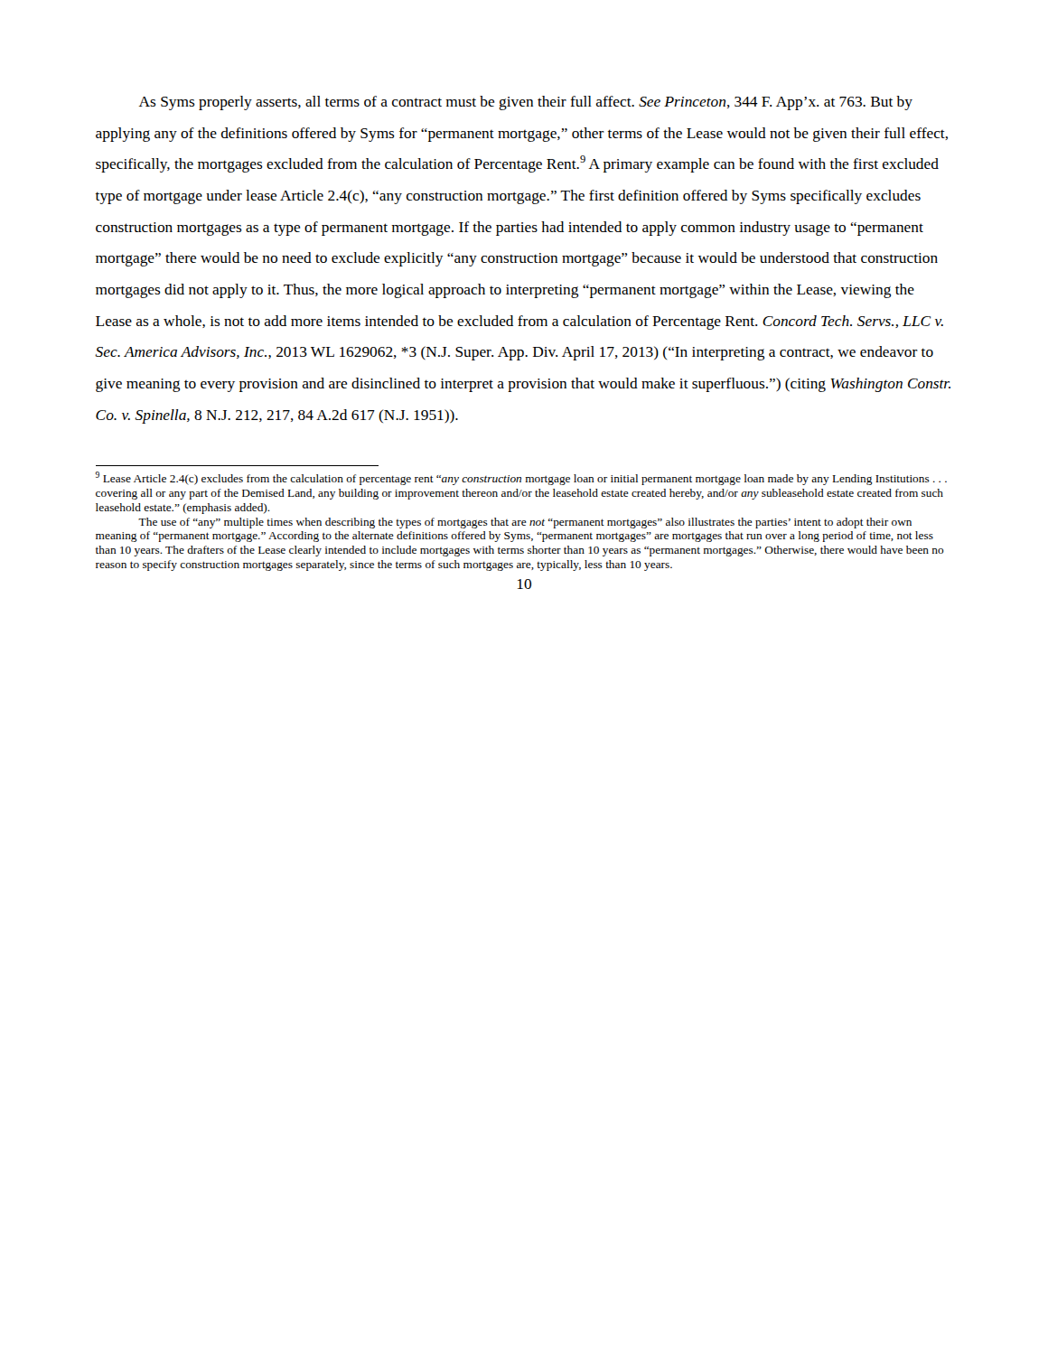As Syms properly asserts, all terms of a contract must be given their full affect. See Princeton, 344 F. App’x. at 763. But by applying any of the definitions offered by Syms for “permanent mortgage,” other terms of the Lease would not be given their full effect, specifically, the mortgages excluded from the calculation of Percentage Rent.9 A primary example can be found with the first excluded type of mortgage under lease Article 2.4(c), “any construction mortgage.” The first definition offered by Syms specifically excludes construction mortgages as a type of permanent mortgage. If the parties had intended to apply common industry usage to “permanent mortgage” there would be no need to exclude explicitly “any construction mortgage” because it would be understood that construction mortgages did not apply to it. Thus, the more logical approach to interpreting “permanent mortgage” within the Lease, viewing the Lease as a whole, is not to add more items intended to be excluded from a calculation of Percentage Rent. Concord Tech. Servs., LLC v. Sec. America Advisors, Inc., 2013 WL 1629062, *3 (N.J. Super. App. Div. April 17, 2013) (“In interpreting a contract, we endeavor to give meaning to every provision and are disinclined to interpret a provision that would make it superfluous.”) (citing Washington Constr. Co. v. Spinella, 8 N.J. 212, 217, 84 A.2d 617 (N.J. 1951)).
9 Lease Article 2.4(c) excludes from the calculation of percentage rent “any construction mortgage loan or initial permanent mortgage loan made by any Lending Institutions . . . covering all or any part of the Demised Land, any building or improvement thereon and/or the leasehold estate created hereby, and/or any subleasehold estate created from such leasehold estate.” (emphasis added).
The use of “any” multiple times when describing the types of mortgages that are not “permanent mortgages” also illustrates the parties’ intent to adopt their own meaning of “permanent mortgage.” According to the alternate definitions offered by Syms, “permanent mortgages” are mortgages that run over a long period of time, not less than 10 years. The drafters of the Lease clearly intended to include mortgages with terms shorter than 10 years as “permanent mortgages.” Otherwise, there would have been no reason to specify construction mortgages separately, since the terms of such mortgages are, typically, less than 10 years.
10